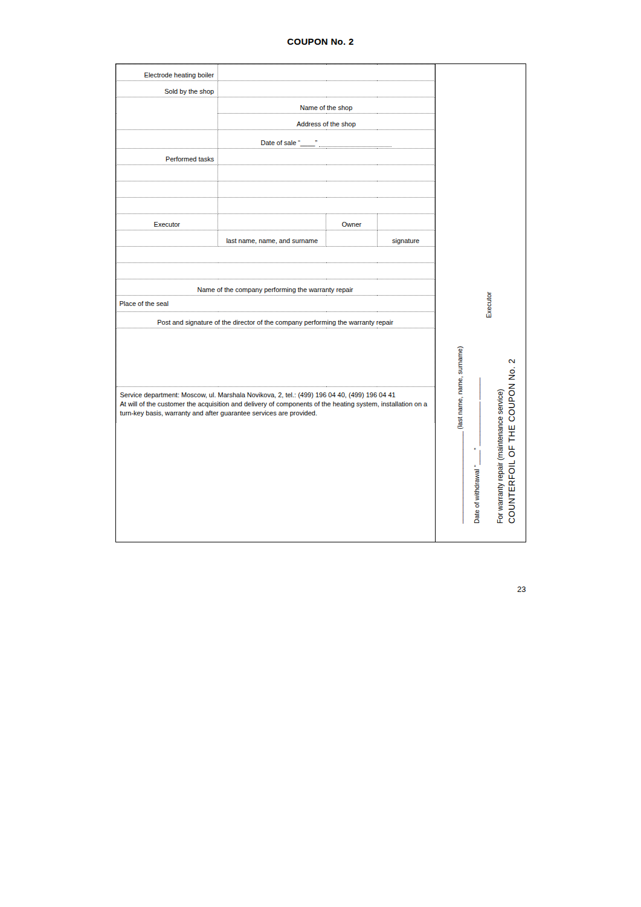COUPON No. 2
| / Electrode heating boiler / / / Sold by the shop / / / / Name of the shop / / Address of the shop / / / Date of sale “____” / / Performed tasks / / / Executor / / Owner / / / / last name, name, and surname / / signature / / Name of the company performing the warranty repair / / Place of the seal / / Post and signature of the director of the company performing the warranty repair / / Service department: Moscow, ul. Marshala Novikova, 2, tel.: (499) 196 04 40, (499) 196 04 41 At will of the customer the acquisition and delivery of components of the heating system, installation on a turn-key basis, warranty and after guarantee services are provided. / | COUNTERFOIL OF THE COUPON No. 2 For warranty repair (maintenance service) Executor Date of withdrawal “____” ____________ ______ _________________________ (last name, name, surname) |
23